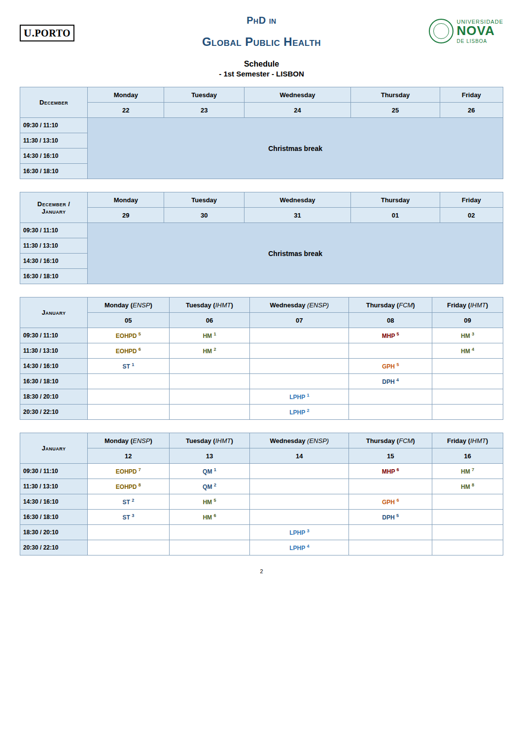U. PORTO
UNIVERSIDADE
NOVA
DE LISBOA
PhD in
Global Public Health
Schedule
- 1st Semester - LISBON
| December | Monday | Tuesday | Wednesday | Thursday | Friday |
| --- | --- | --- | --- | --- | --- |
| 22 | 23 | 24 | 25 | 26 |
| 09:30 / 11:10 | Christmas break |
| 11:30 / 13:10 |
| 14:30 / 16:10 |
| 16:30 / 18:10 |
| December / January | Monday | Tuesday | Wednesday | Thursday | Friday |
| --- | --- | --- | --- | --- | --- |
| 29 | 30 | 31 | 01 | 02 |
| 09:30 / 11:10 | Christmas break |
| 11:30 / 13:10 |
| 14:30 / 16:10 |
| 16:30 / 18:10 |
| January | Monday ( ENSP ) | Tuesday ( IHMT ) | Wednesday (ENSP) | Thursday ( FCM ) | Friday ( IHMT ) |
| --- | --- | --- | --- | --- | --- |
| 05 | 06 | 07 | 08 | 09 |
| 09:30 / 11:10 | EOHPD 5 | HM 1 | | MHP 5 | HM 3 |
| 11:30 / 13:10 | EOHPD 6 | HM 2 | | | HM 4 |
| 14:30 / 16:10 | ST 1 | | | GPH 5 | |
| 16:30 / 18:10 | | | | DPH 4 | |
| 18:30 / 20:10 | | | LPHP 1 | | |
| 20:30 / 22:10 | | | LPHP 2 | | |
| January | Monday ( ENSP ) | Tuesday ( IHMT ) | Wednesday (ENSP) | Thursday ( FCM ) | Friday ( IHMT ) |
| --- | --- | --- | --- | --- | --- |
| 12 | 13 | 14 | 15 | 16 |
| 09:30 / 11:10 | EOHPD 7 | QM 1 | | MHP 6 | HM 7 |
| 11:30 / 13:10 | EOHPD 8 | QM 2 | | | HM 8 |
| 14:30 / 16:10 | ST 2 | HM 5 | | GPH 6 | |
| 16:30 / 18:10 | ST 3 | HM 6 | | DPH 5 | |
| 18:30 / 20:10 | | | LPHP 3 | | |
| 20:30 / 22:10 | | | LPHP 4 | | |
2